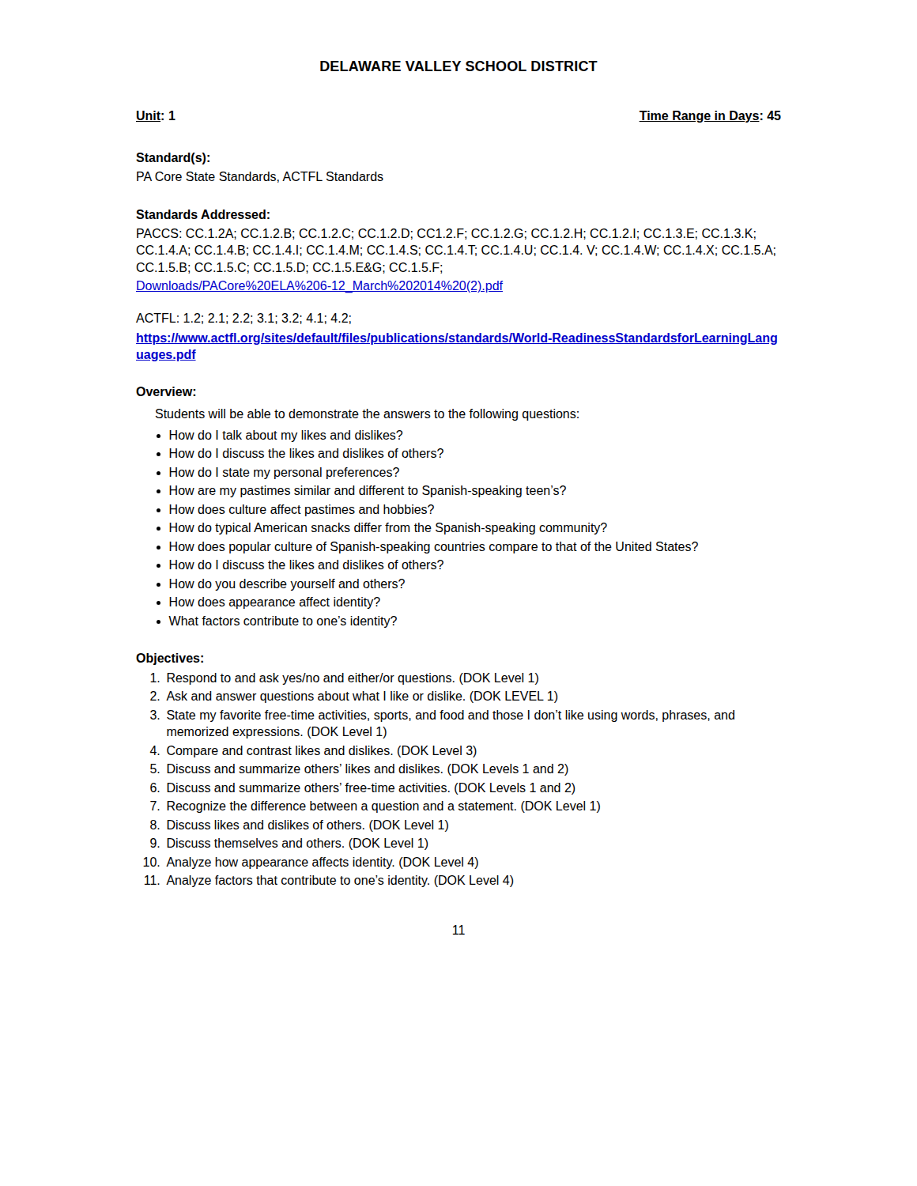DELAWARE VALLEY SCHOOL DISTRICT
Unit: 1 Time Range in Days: 45
Standard(s):
PA Core State Standards, ACTFL Standards
Standards Addressed:
PACCS: CC.1.2A; CC.1.2.B; CC.1.2.C; CC.1.2.D; CC1.2.F; CC.1.2.G; CC.1.2.H; CC.1.2.I; CC.1.3.E; CC.1.3.K; CC.1.4.A; CC.1.4.B; CC.1.4.I; CC.1.4.M; CC.1.4.S; CC.1.4.T; CC.1.4.U; CC.1.4. V; CC.1.4.W; CC.1.4.X; CC.1.5.A; CC.1.5.B; CC.1.5.C; CC.1.5.D; CC.1.5.E&G; CC.1.5.F;
Downloads/PACore%20ELA%206-12_March%202014%20(2).pdf
ACTFL: 1.2; 2.1; 2.2; 3.1; 3.2; 4.1; 4.2;
https://www.actfl.org/sites/default/files/publications/standards/World-ReadinessStandardsforLearningLanguages.pdf
Overview:
Students will be able to demonstrate the answers to the following questions:
How do I talk about my likes and dislikes?
How do I discuss the likes and dislikes of others?
How do I state my personal preferences?
How are my pastimes similar and different to Spanish-speaking teen’s?
How does culture affect pastimes and hobbies?
How do typical American snacks differ from the Spanish-speaking community?
How does popular culture of Spanish-speaking countries compare to that of the United States?
How do I discuss the likes and dislikes of others?
How do you describe yourself and others?
How does appearance affect identity?
What factors contribute to one’s identity?
Objectives:
Respond to and ask yes/no and either/or questions. (DOK Level 1)
Ask and answer questions about what I like or dislike. (DOK LEVEL 1)
State my favorite free-time activities, sports, and food and those I don’t like using words, phrases, and memorized expressions. (DOK Level 1)
Compare and contrast likes and dislikes. (DOK Level 3)
Discuss and summarize others’ likes and dislikes. (DOK Levels 1 and 2)
Discuss and summarize others’ free-time activities. (DOK Levels 1 and 2)
Recognize the difference between a question and a statement. (DOK Level 1)
Discuss likes and dislikes of others. (DOK Level 1)
Discuss themselves and others. (DOK Level 1)
Analyze how appearance affects identity. (DOK Level 4)
Analyze factors that contribute to one’s identity. (DOK Level 4)
11